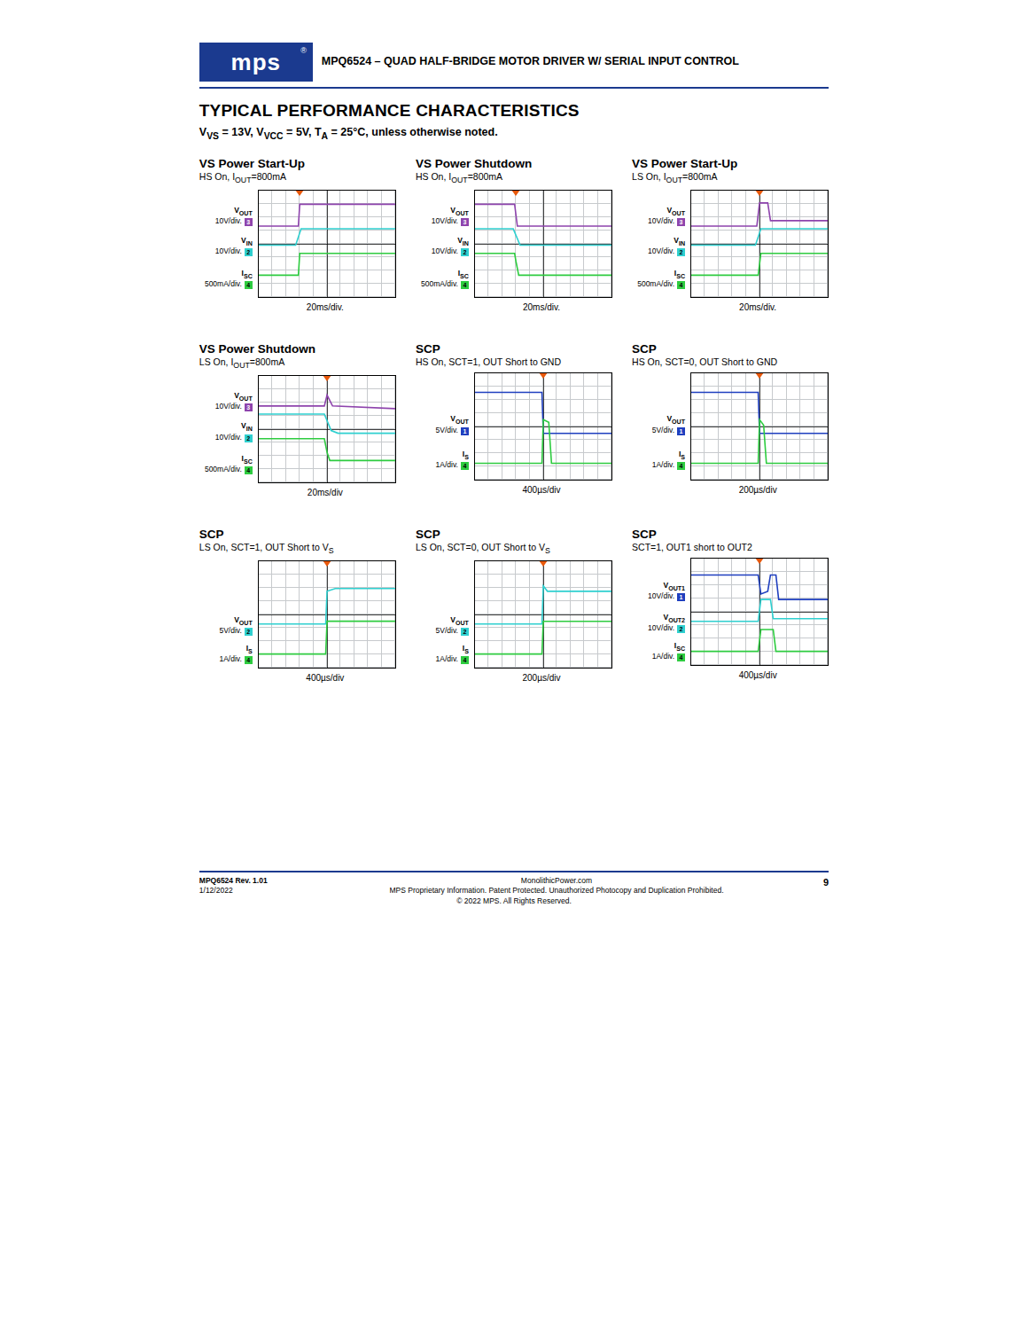mps®
MPQ6524 – QUAD HALF-BRIDGE MOTOR DRIVER W/ SERIAL INPUT CONTROL
TYPICAL PERFORMANCE CHARACTERISTICS
VVS = 13V, VVCC = 5V, TA = 25°C, unless otherwise noted.
VS Power Start-Up
HS On, IOUT=800mA
VOUT 10V/div.3
VIN 10V/div.2
ISC 500mA/div.4
20ms/div.
VS Power Shutdown
HS On, IOUT=800mA
VOUT 10V/div.3
VIN 10V/div.2
ISC 500mA/div.4
20ms/div.
VS Power Start-Up
LS On, IOUT=800mA
VOUT 10V/div.3
VIN 10V/div.2
ISC 500mA/div.4
20ms/div.
VS Power Shutdown
LS On, IOUT=800mA
VOUT 10V/div.3
VIN 10V/div.2
ISC 500mA/div.4
20ms/div
SCP
HS On, SCT=1, OUT Short to GND
VOUT 5V/div.1
IS 1A/div.4
400µs/div
SCP
HS On, SCT=0, OUT Short to GND
VOUT 5V/div.1
IS 1A/div.4
200µs/div
SCP
LS On, SCT=1, OUT Short to VS
VOUT 5V/div.2
IS 1A/div.4
400µs/div
SCP
LS On, SCT=0, OUT Short to VS
VOUT 5V/div.2
IS 1A/div.4
200µs/div
SCP
SCT=1, OUT1 short to OUT2
VOUT110V/div.1
VOUT210V/div.2
ISC 1A/div.4
400µs/div
MPQ6524 Rev. 1.01
1/12/2022
MonolithicPower.com
MPS Proprietary Information. Patent Protected. Unauthorized Photocopy and Duplication Prohibited.
9
© 2022 MPS. All Rights Reserved.